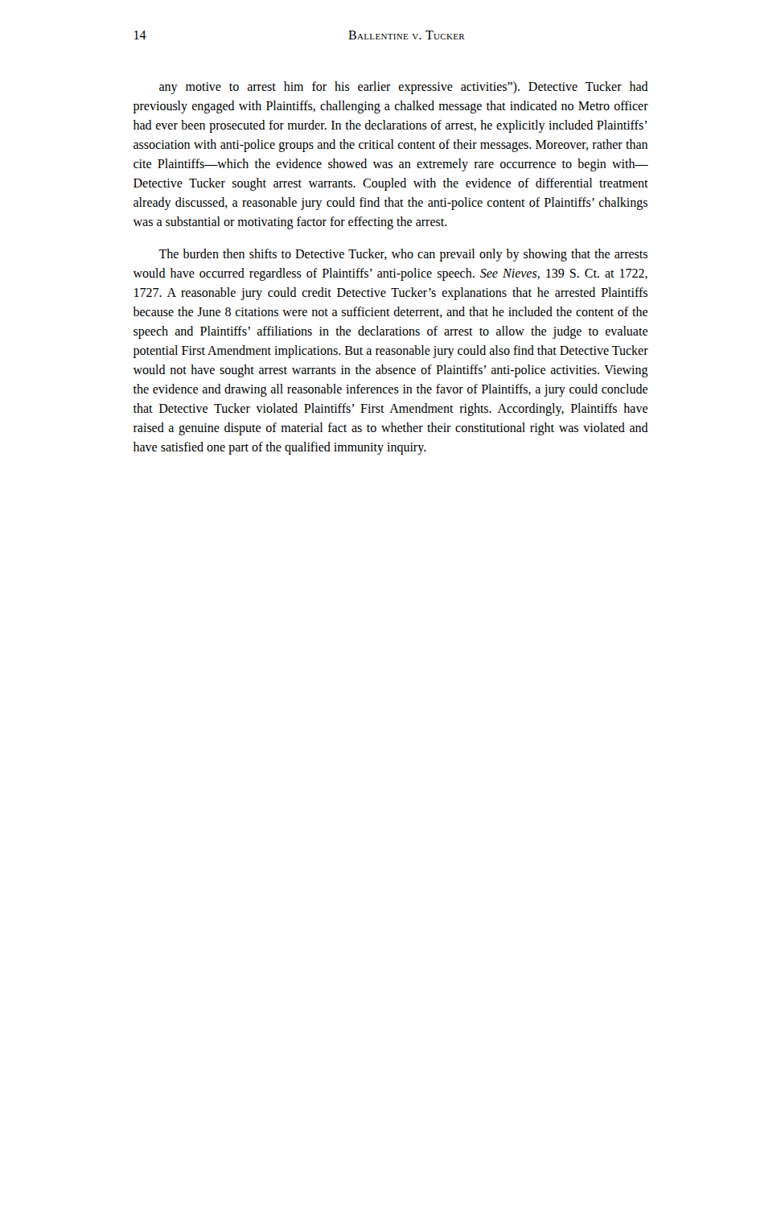14 Ballentine v. Tucker
any motive to arrest him for his earlier expressive activities”). Detective Tucker had previously engaged with Plaintiffs, challenging a chalked message that indicated no Metro officer had ever been prosecuted for murder. In the declarations of arrest, he explicitly included Plaintiffs’ association with anti-police groups and the critical content of their messages. Moreover, rather than cite Plaintiffs—which the evidence showed was an extremely rare occurrence to begin with—Detective Tucker sought arrest warrants. Coupled with the evidence of differential treatment already discussed, a reasonable jury could find that the anti-police content of Plaintiffs’ chalkings was a substantial or motivating factor for effecting the arrest.
The burden then shifts to Detective Tucker, who can prevail only by showing that the arrests would have occurred regardless of Plaintiffs’ anti-police speech. See Nieves, 139 S. Ct. at 1722, 1727. A reasonable jury could credit Detective Tucker’s explanations that he arrested Plaintiffs because the June 8 citations were not a sufficient deterrent, and that he included the content of the speech and Plaintiffs’ affiliations in the declarations of arrest to allow the judge to evaluate potential First Amendment implications. But a reasonable jury could also find that Detective Tucker would not have sought arrest warrants in the absence of Plaintiffs’ anti-police activities. Viewing the evidence and drawing all reasonable inferences in the favor of Plaintiffs, a jury could conclude that Detective Tucker violated Plaintiffs’ First Amendment rights. Accordingly, Plaintiffs have raised a genuine dispute of material fact as to whether their constitutional right was violated and have satisfied one part of the qualified immunity inquiry.